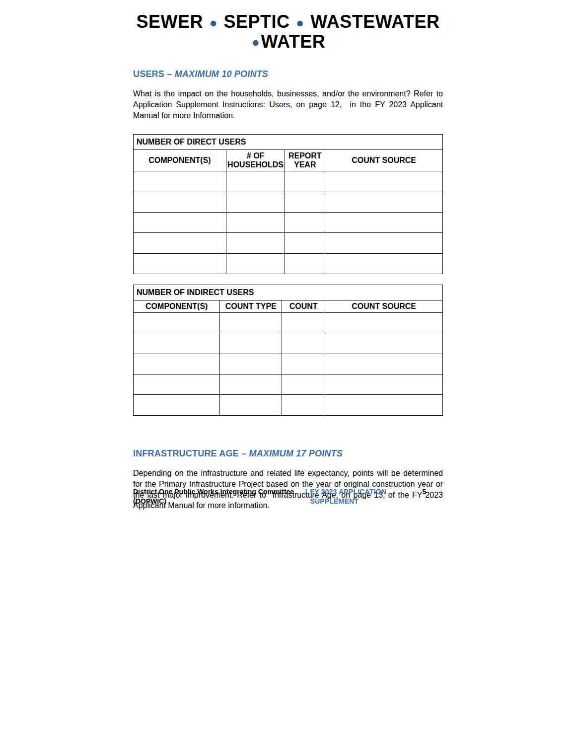SEWER ● SEPTIC ● WASTEWATER ●WATER
USERS – MAXIMUM 10 POINTS
What is the impact on the households, businesses, and/or the environment? Refer to Application Supplement Instructions: Users, on page 12, in the FY 2023 Applicant Manual for more Information.
| NUMBER OF DIRECT USERS |
| COMPONENT(S) | # OF HOUSEHOLDS | REPORT YEAR | COUNT SOURCE |
| NUMBER OF INDIRECT USERS |
| COMPONENT(S) | COUNT TYPE | COUNT | COUNT SOURCE |
INFRASTRUCTURE AGE – MAXIMUM 17 POINTS
Depending on the infrastructure and related life expectancy, points will be determined for the Primary Infrastructure Project based on the year of original construction year or the last major improvement. Refer to Infrastructure Age, on page 13, of the FY 2023 Applicant Manual for more information.
District One Public Works Integrating Committee (DOPWIC) | FY 2023 APPLICATION SUPPLEMENT 5